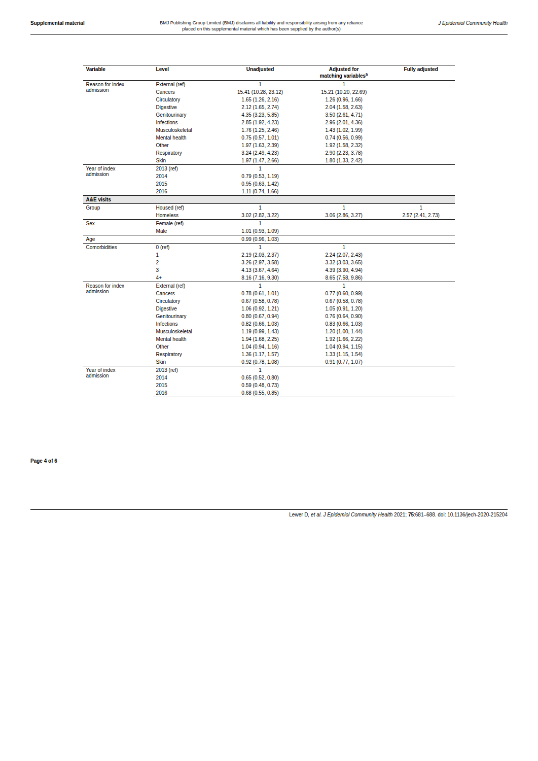Supplemental material
BMJ Publishing Group Limited (BMJ) disclaims all liability and responsibility arising from any reliance
placed on this supplemental material which has been supplied by the author(s)
J Epidemiol Community Health
| Variable | Level | Unadjusted | Adjusted for matching variables b | Fully adjusted |
| --- | --- | --- | --- | --- |
| Reason for index admission | External (ref) | 1 | 1 | |
| Cancers | 15.41 (10.28, 23.12) | 15.21 (10.20, 22.69) | |
| Circulatory | 1.65 (1.26, 2.16) | 1.26 (0.96, 1.66) | |
| Digestive | 2.12 (1.65, 2.74) | 2.04 (1.58, 2.63) | |
| Genitourinary | 4.35 (3.23, 5.85) | 3.50 (2.61, 4.71) | |
| Infections | 2.85 (1.92, 4.23) | 2.96 (2.01, 4.36) | |
| Musculoskeletal | 1.76 (1.25, 2.46) | 1.43 (1.02, 1.99) | |
| Mental health | 0.75 (0.57, 1.01) | 0.74 (0.56, 0.99) | |
| Other | 1.97 (1.63, 2.39) | 1.92 (1.58, 2.32) | |
| Respiratory | 3.24 (2.49, 4.23) | 2.90 (2.23, 3.78) | |
| | Skin | 1.97 (1.47, 2.66) | 1.80 (1.33, 2.42) | |
| Year of index admission | 2013 (ref) | 1 | | |
| 2014 | 0.79 (0.53, 1.19) | | |
| 2015 | 0.95 (0.63, 1.42) | | |
| 2016 | 1.11 (0.74, 1.66) | | |
| A&E visits |
| Group | Housed (ref) | 1 | 1 | 1 |
| Homeless | 3.02 (2.82, 3.22) | 3.06 (2.86, 3.27) | 2.57 (2.41, 2.73) |
| Sex | Female (ref) | 1 | | |
| Male | 1.01 (0.93, 1.09) | | |
| Age | | 0.99 (0.96, 1.03) | | |
| Comorbidities | 0 (ref) | 1 | 1 | |
| 1 | 2.19 (2.03, 2.37) | 2.24 (2.07, 2.43) | |
| 2 | 3.26 (2.97, 3.58) | 3.32 (3.03, 3.65) | |
| 3 | 4.13 (3.67, 4.64) | 4.39 (3.90, 4.94) | |
| 4+ | 8.16 (7.16, 9.30) | 8.65 (7.58, 9.86) | |
| Reason for index admission | External (ref) | 1 | 1 | |
| Cancers | 0.78 (0.61, 1.01) | 0.77 (0.60, 0.99) | |
| Circulatory | 0.67 (0.58, 0.78) | 0.67 (0.58, 0.78) | |
| Digestive | 1.06 (0.92, 1.21) | 1.05 (0.91, 1.20) | |
| Genitourinary | 0.80 (0.67, 0.94) | 0.76 (0.64, 0.90) | |
| Infections | 0.82 (0.66, 1.03) | 0.83 (0.66, 1.03) | |
| Musculoskeletal | 1.19 (0.99, 1.43) | 1.20 (1.00, 1.44) | |
| Mental health | 1.94 (1.68, 2.25) | 1.92 (1.66, 2.22) | |
| Other | 1.04 (0.94, 1.16) | 1.04 (0.94, 1.15) | |
| Respiratory | 1.36 (1.17, 1.57) | 1.33 (1.15, 1.54) | |
| Skin | 0.92 (0.78, 1.08) | 0.91 (0.77, 1.07) | |
| Year of index admission | 2013 (ref) | 1 | | |
| 2014 | 0.65 (0.52, 0.80) | | |
| 2015 | 0.59 (0.48, 0.73) | | |
| 2016 | 0.68 (0.55, 0.85) | | |
Page 4 of 6
Lewer D, et al. J Epidemiol Community Health 2021; 75:681–688. doi: 10.1136/jech-2020-215204